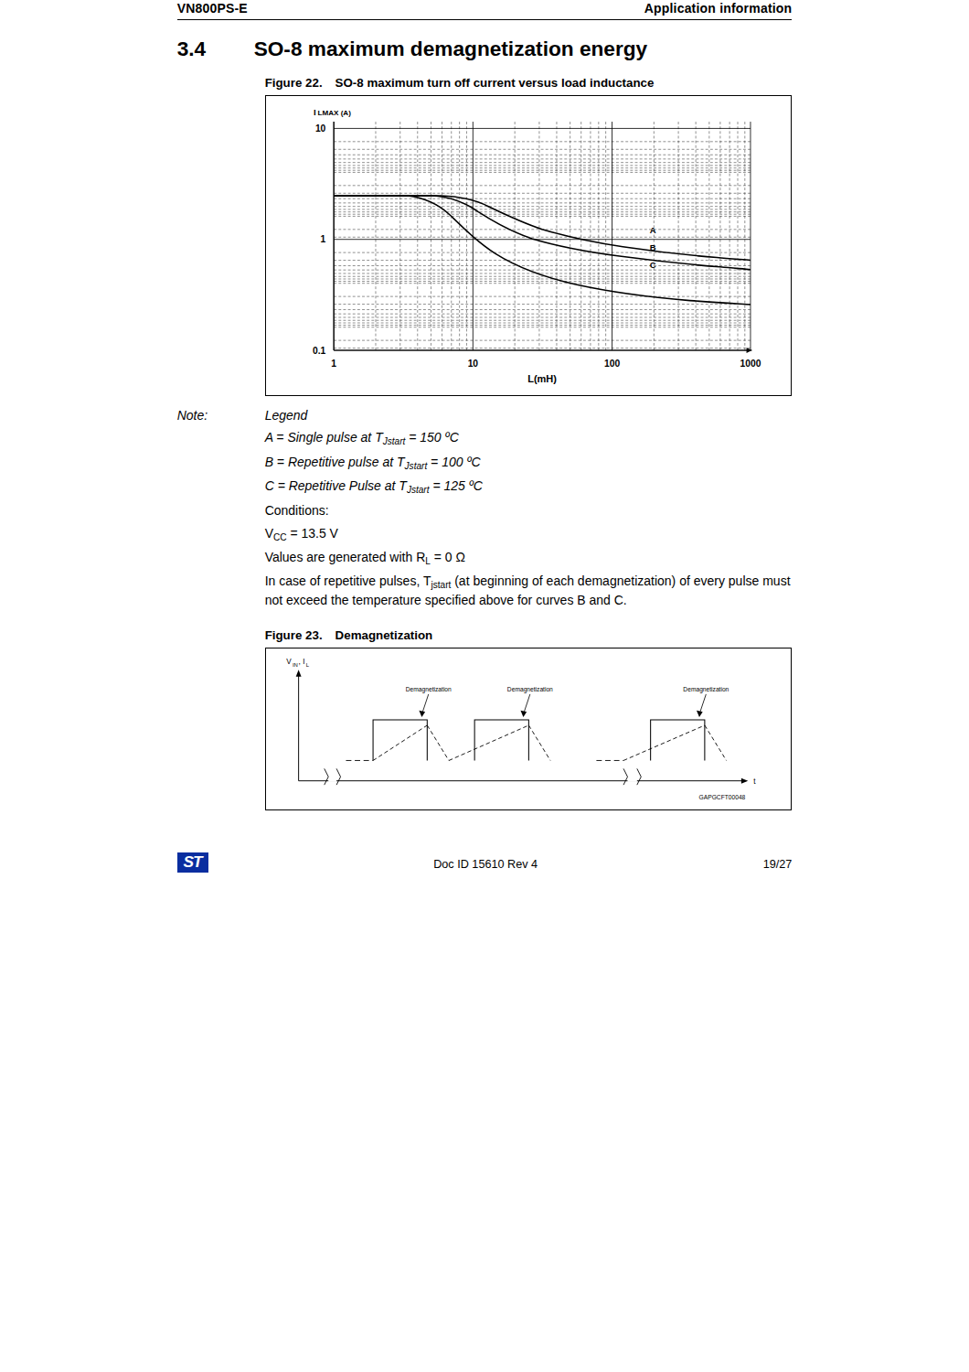VN800PS-E
Application information
3.4 SO-8 maximum demagnetization energy
Figure 22. SO-8 maximum turn off current versus load inductance
I LMAX (A) A B C 10 1 0.1 1 10 100 1000 L(mH)
Note:
Legend
A = Single pulse at TJstart = 150 ºC
B = Repetitive pulse at TJstart = 100 ºC
C = Repetitive Pulse at TJstart = 125 ºC
Conditions:
VCC = 13.5 V
Values are generated with RL = 0 Ω
In case of repetitive pulses, Tjstart (at beginning of each demagnetization) of every pulse must not exceed the temperature specified above for curves B and C.
Figure 23. Demagnetization
V IN , I L t Demagnetization Demagnetization Demagnetization GAPGCFT00048
ST
Doc ID 15610 Rev 4
19/27